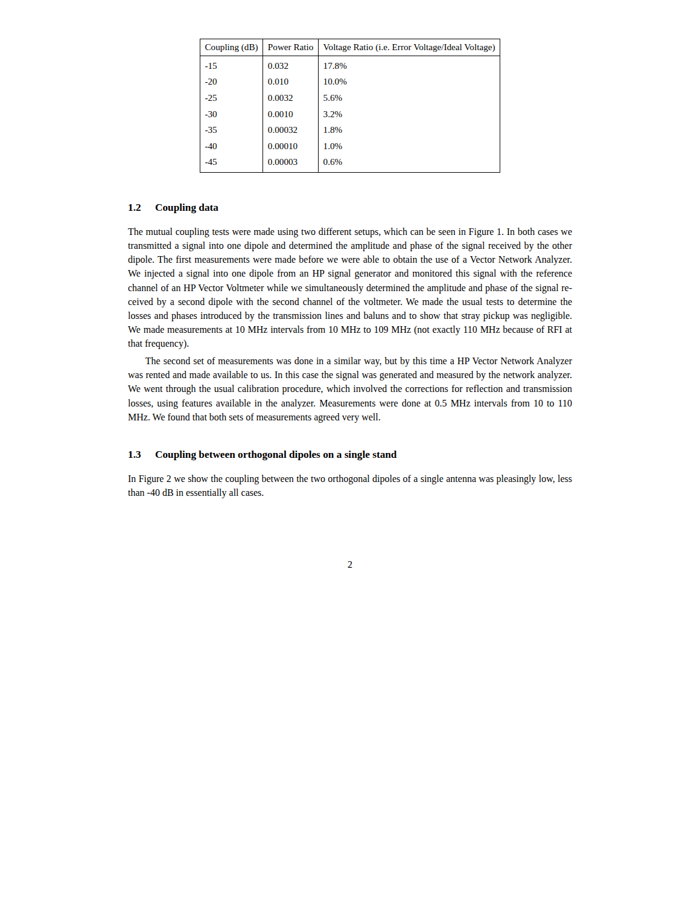| Coupling (dB) | Power Ratio | Voltage Ratio (i.e. Error Voltage/Ideal Voltage) |
| --- | --- | --- |
| -15 | 0.032 | 17.8% |
| -20 | 0.010 | 10.0% |
| -25 | 0.0032 | 5.6% |
| -30 | 0.0010 | 3.2% |
| -35 | 0.00032 | 1.8% |
| -40 | 0.00010 | 1.0% |
| -45 | 0.00003 | 0.6% |
1.2 Coupling data
The mutual coupling tests were made using two different setups, which can be seen in Figure 1. In both cases we transmitted a signal into one dipole and determined the amplitude and phase of the signal received by the other dipole. The first measurements were made before we were able to obtain the use of a Vector Network Analyzer. We injected a signal into one dipole from an HP signal generator and monitored this signal with the reference channel of an HP Vector Voltmeter while we simultaneously determined the amplitude and phase of the signal received by a second dipole with the second channel of the voltmeter. We made the usual tests to determine the losses and phases introduced by the transmission lines and baluns and to show that stray pickup was negligible. We made measurements at 10 MHz intervals from 10 MHz to 109 MHz (not exactly 110 MHz because of RFI at that frequency).
The second set of measurements was done in a similar way, but by this time a HP Vector Network Analyzer was rented and made available to us. In this case the signal was generated and measured by the network analyzer. We went through the usual calibration procedure, which involved the corrections for reflection and transmission losses, using features available in the analyzer. Measurements were done at 0.5 MHz intervals from 10 to 110 MHz. We found that both sets of measurements agreed very well.
1.3 Coupling between orthogonal dipoles on a single stand
In Figure 2 we show the coupling between the two orthogonal dipoles of a single antenna was pleasingly low, less than -40 dB in essentially all cases.
2